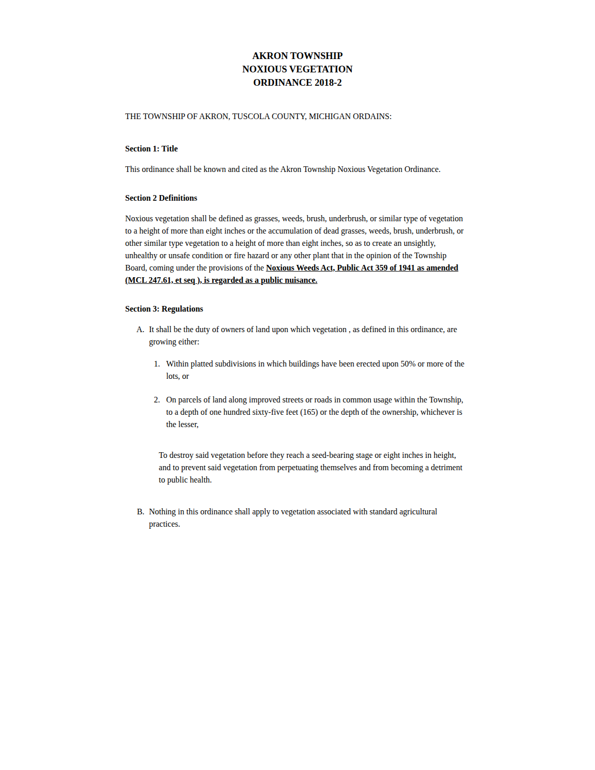AKRON TOWNSHIP
NOXIOUS VEGETATION
ORDINANCE 2018-2
THE TOWNSHIP OF AKRON, TUSCOLA COUNTY, MICHIGAN ORDAINS:
Section 1: Title
This ordinance shall be known and cited as the Akron Township Noxious Vegetation Ordinance.
Section 2 Definitions
Noxious vegetation shall be defined as grasses, weeds, brush, underbrush, or similar type of vegetation to a height of more than eight inches or the accumulation of dead grasses, weeds, brush, underbrush, or other similar type vegetation to a height of more than eight inches, so as to create an unsightly, unhealthy or unsafe condition or fire hazard or any other plant that in the opinion of the Township Board, coming under the provisions of the Noxious Weeds Act, Public Act 359 of 1941 as amended (MCL 247.61, et seq ), is regarded as a public nuisance.
Section 3: Regulations
It shall be the duty of owners of land upon which vegetation , as defined in this ordinance, are growing either:
Within platted subdivisions in which buildings have been erected upon 50% or more of the lots, or
On parcels of land along improved streets or roads in common usage within the Township, to a depth of one hundred sixty-five feet (165) or the depth of the ownership, whichever is the lesser,
To destroy said vegetation before they reach a seed-bearing stage or eight inches in height, and to prevent said vegetation from perpetuating themselves and from becoming a detriment to public health.
Nothing in this ordinance shall apply to vegetation associated with standard agricultural practices.